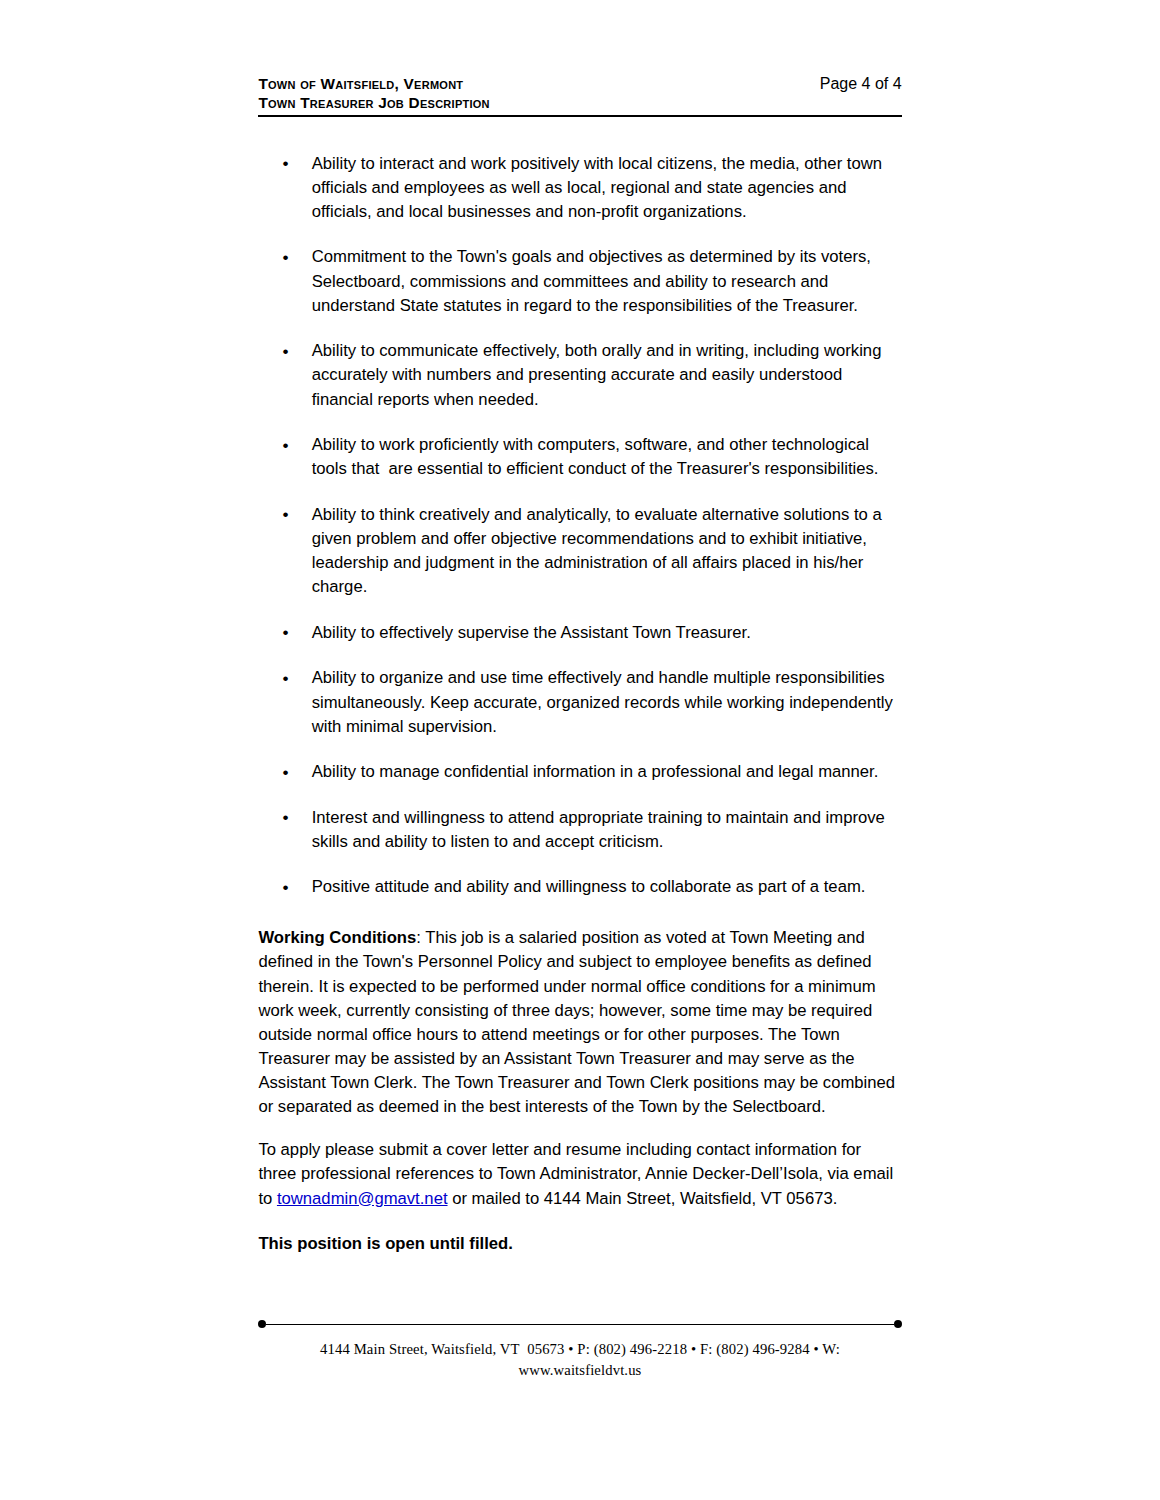Town of Waitsfield, Vermont
Town Treasurer Job Description
Page 4 of 4
Ability to interact and work positively with local citizens, the media, other town officials and employees as well as local, regional and state agencies and officials, and local businesses and non-profit organizations.
Commitment to the Town's goals and objectives as determined by its voters, Selectboard, commissions and committees and ability to research and understand State statutes in regard to the responsibilities of the Treasurer.
Ability to communicate effectively, both orally and in writing, including working accurately with numbers and presenting accurate and easily understood financial reports when needed.
Ability to work proficiently with computers, software, and other technological tools that are essential to efficient conduct of the Treasurer's responsibilities.
Ability to think creatively and analytically, to evaluate alternative solutions to a given problem and offer objective recommendations and to exhibit initiative, leadership and judgment in the administration of all affairs placed in his/her charge.
Ability to effectively supervise the Assistant Town Treasurer.
Ability to organize and use time effectively and handle multiple responsibilities simultaneously. Keep accurate, organized records while working independently with minimal supervision.
Ability to manage confidential information in a professional and legal manner.
Interest and willingness to attend appropriate training to maintain and improve skills and ability to listen to and accept criticism.
Positive attitude and ability and willingness to collaborate as part of a team.
Working Conditions: This job is a salaried position as voted at Town Meeting and defined in the Town's Personnel Policy and subject to employee benefits as defined therein. It is expected to be performed under normal office conditions for a minimum work week, currently consisting of three days; however, some time may be required outside normal office hours to attend meetings or for other purposes. The Town Treasurer may be assisted by an Assistant Town Treasurer and may serve as the Assistant Town Clerk. The Town Treasurer and Town Clerk positions may be combined or separated as deemed in the best interests of the Town by the Selectboard.
To apply please submit a cover letter and resume including contact information for three professional references to Town Administrator, Annie Decker-Dell’Isola, via email to townadmin@gmavt.net or mailed to 4144 Main Street, Waitsfield, VT 05673.
This position is open until filled.
4144 Main Street, Waitsfield, VT 05673 • P: (802) 496-2218 • F: (802) 496-9284 • W: www.waitsfieldvt.us